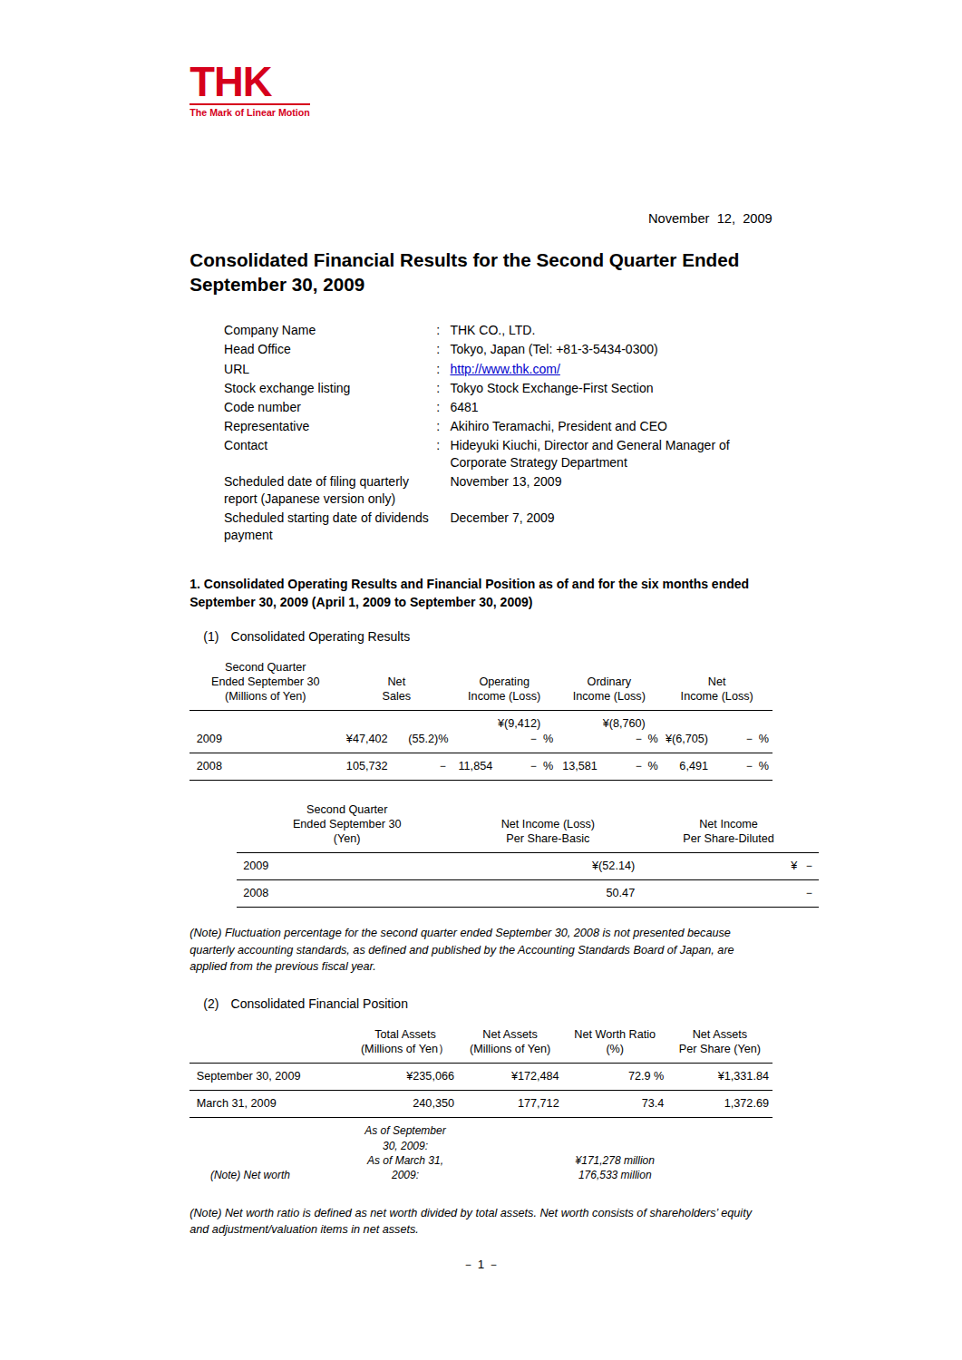THK
The Mark of Linear Motion
November 12, 2009
Consolidated Financial Results for the Second Quarter Ended
September 30, 2009
| Company Name | : | THK CO., LTD. |
| Head Office | : | Tokyo, Japan (Tel: +81-3-5434-0300) |
| URL | : | http://www.thk.com/ |
| Stock exchange listing | : | Tokyo Stock Exchange-First Section |
| Code number | : | 6481 |
| Representative | : | Akihiro Teramachi, President and CEO |
| Contact | : | Hideyuki Kiuchi, Director and General Manager of Corporate Strategy Department |
| Scheduled date of filing quarterly report (Japanese version only) | | November 13, 2009 |
| Scheduled starting date of dividends payment | | December 7, 2009 |
1. Consolidated Operating Results and Financial Position as of and for the six months ended
September 30, 2009 (April 1, 2009 to September 30, 2009)
(1) Consolidated Operating Results
| Second Quarter Ended September 30 (Millions of Yen) | Net Sales | Operating Income (Loss) | Ordinary Income (Loss) | Net Income (Loss) |
| --- | --- | --- | --- | --- |
| 2009 | ¥47,402 (55.2)% | ¥(9,412) － % | ¥(8,760) － % | ¥(6,705) － % |
| 2008 | 105,732 － | 11,854 － % | 13,581 － % | 6,491 － % |
| Second Quarter Ended September 30 (Yen) | Net Income (Loss) Per Share-Basic | Net Income Per Share-Diluted |
| --- | --- | --- |
| 2009 | ¥(52.14) | ¥ － |
| 2008 | 50.47 | － |
(Note) Fluctuation percentage for the second quarter ended September 30, 2008 is not presented because quarterly accounting standards, as defined and published by the Accounting Standards Board of Japan, are applied from the previous fiscal year.
(2) Consolidated Financial Position
| | Total Assets (Millions of Yen） | Net Assets (Millions of Yen) | Net Worth Ratio (%) | Net Assets Per Share (Yen) |
| --- | --- | --- | --- | --- |
| September 30, 2009 | ¥235,066 | ¥172,484 | 72.9 % | ¥1,331.84 |
| March 31, 2009 | 240,350 | 177,712 | 73.4 | 1,372.69 |
| (Note) Net worth | As of September 30, 2009: As of March 31, 2009: | | ¥171,278 million 176,533 million | |
(Note) Net worth ratio is defined as net worth divided by total assets. Net worth consists of shareholders’ equity and adjustment/valuation items in net assets.
－ 1 －